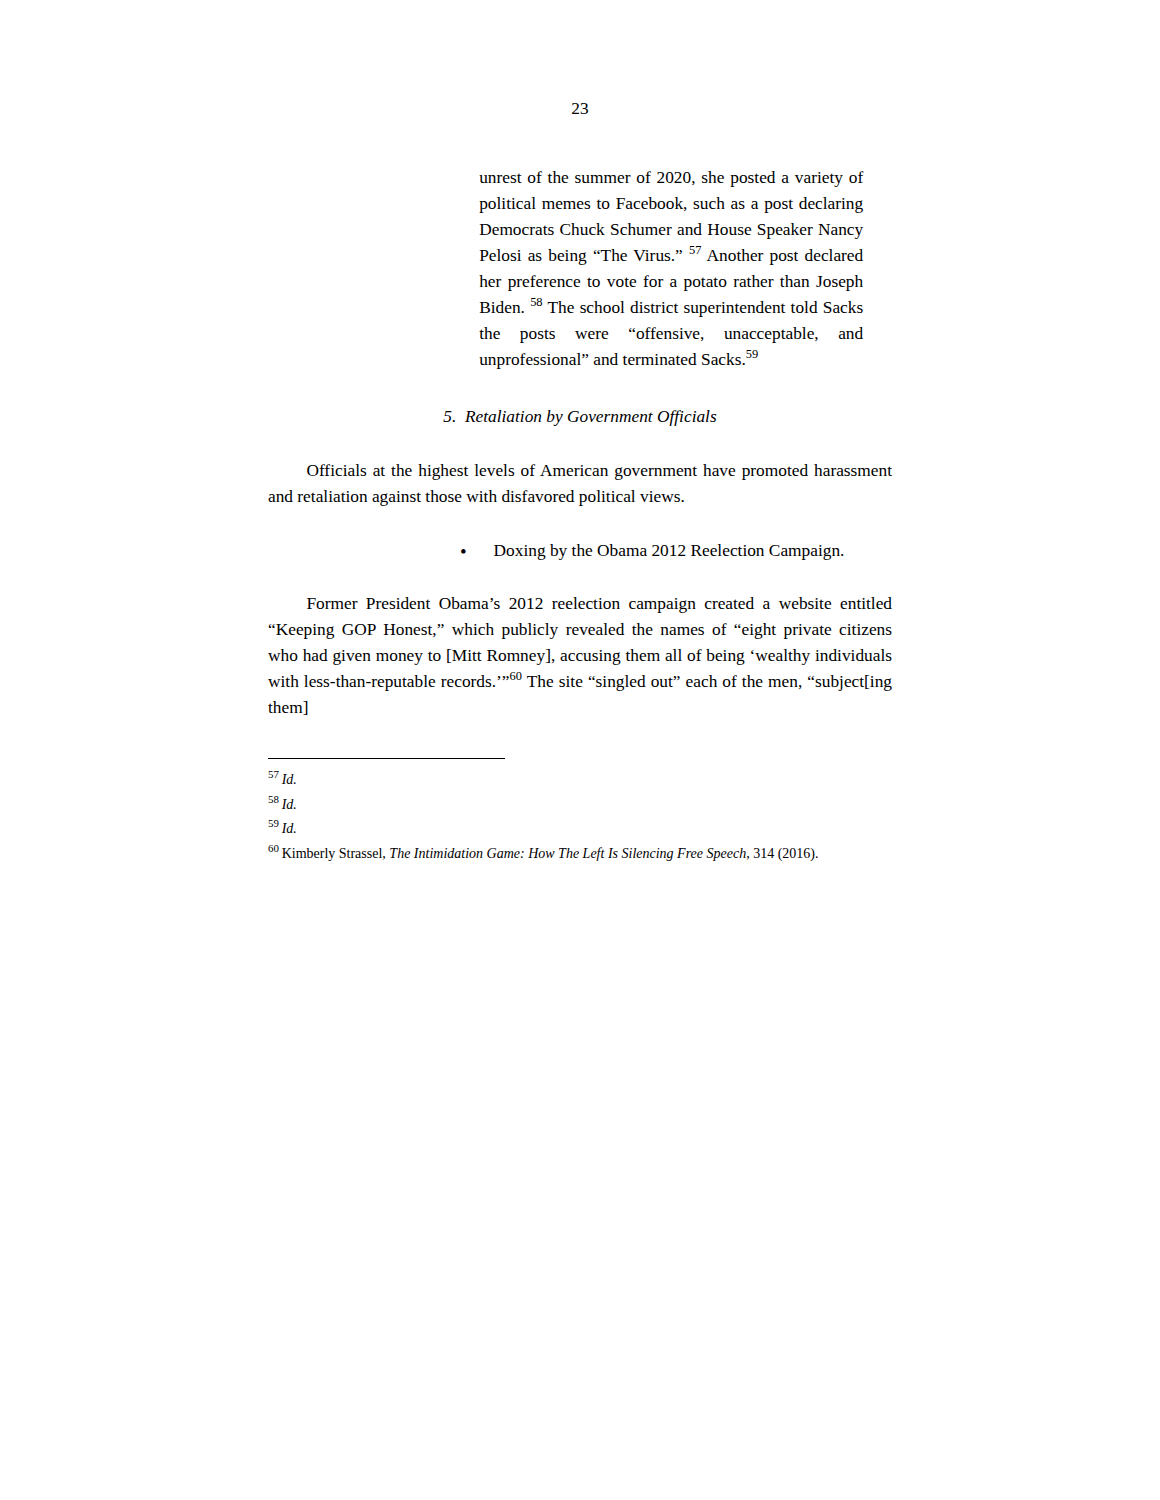23
unrest of the summer of 2020, she posted a variety of political memes to Facebook, such as a post declaring Democrats Chuck Schumer and House Speaker Nancy Pelosi as being “The Virus.” 57 Another post declared her preference to vote for a potato rather than Joseph Biden. 58 The school district superintendent told Sacks the posts were “offensive, unacceptable, and unprofessional” and terminated Sacks.59
5. Retaliation by Government Officials
Officials at the highest levels of American government have promoted harassment and retaliation against those with disfavored political views.
Doxing by the Obama 2012 Reelection Campaign.
Former President Obama’s 2012 reelection campaign created a website entitled “Keeping GOP Honest,” which publicly revealed the names of “eight private citizens who had given money to [Mitt Romney], accusing them all of being ‘wealthy individuals with less-than-reputable records.’”60 The site “singled out” each of the men, “subject[ing them]
57 Id.
58 Id.
59 Id.
60 Kimberly Strassel, The Intimidation Game: How The Left Is Silencing Free Speech, 314 (2016).